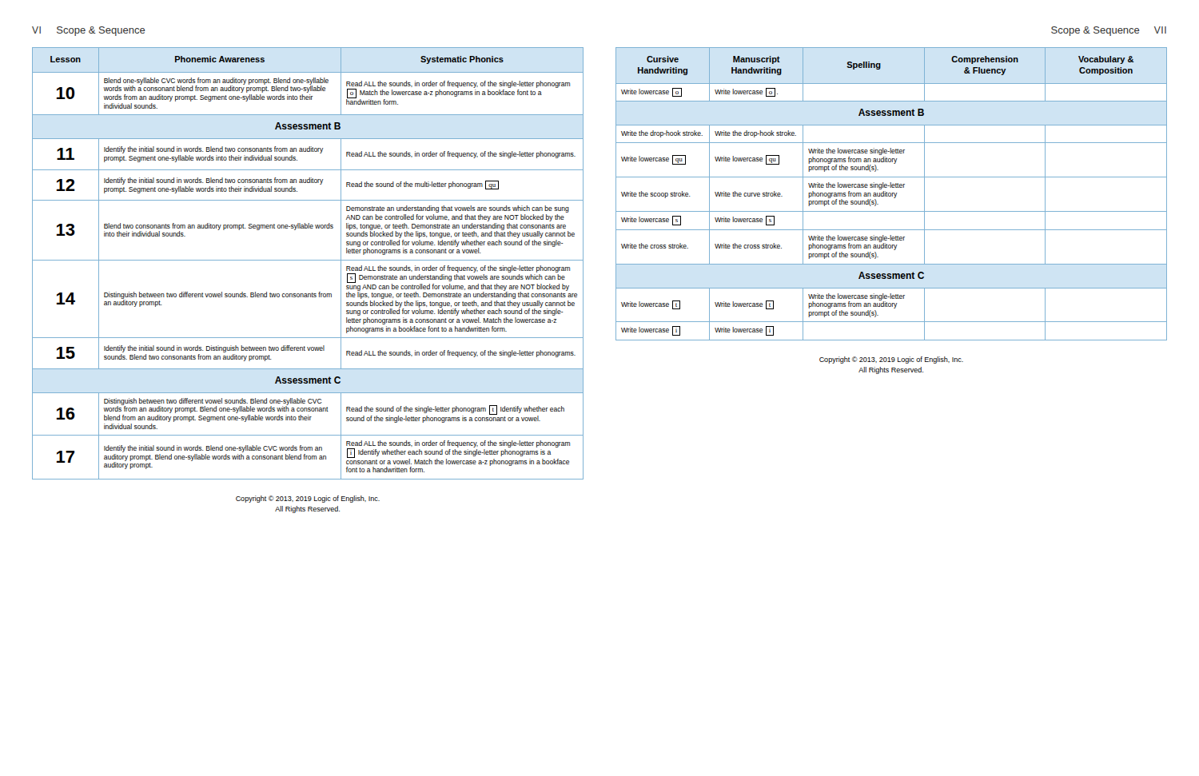VI Scope & Sequence
| Lesson | Phonemic Awareness | Systematic Phonics |
| --- | --- | --- |
| 10 | Blend one-syllable CVC words from an auditory prompt. Blend one-syllable words with a consonant blend from an auditory prompt. Blend two-syllable words from an auditory prompt. Segment one-syllable words into their individual sounds. | Read ALL the sounds, in order of frequency, of the single-letter phonogram o Match the lowercase a-z phonograms in a bookface font to a handwritten form. |
| Assessment B |
| 11 | Identify the initial sound in words. Blend two consonants from an auditory prompt. Segment one-syllable words into their individual sounds. | Read ALL the sounds, in order of frequency, of the single-letter phonograms. |
| 12 | Identify the initial sound in words. Blend two consonants from an auditory prompt. Segment one-syllable words into their individual sounds. | Read the sound of the multi-letter phonogram qu |
| 13 | Blend two consonants from an auditory prompt. Segment one-syllable words into their individual sounds. | Demonstrate an understanding that vowels are sounds which can be sung AND can be controlled for volume, and that they are NOT blocked by the lips, tongue, or teeth. Demonstrate an understanding that consonants are sounds blocked by the lips, tongue, or teeth, and that they usually cannot be sung or controlled for volume. Identify whether each sound of the single-letter phonograms is a consonant or a vowel. |
| 14 | Distinguish between two different vowel sounds. Blend two consonants from an auditory prompt. | Read ALL the sounds, in order of frequency, of the single-letter phonogram s Demonstrate an understanding that vowels are sounds which can be sung AND can be controlled for volume, and that they are NOT blocked by the lips, tongue, or teeth. Demonstrate an understanding that consonants are sounds blocked by the lips, tongue, or teeth, and that they usually cannot be sung or controlled for volume. Identify whether each sound of the single-letter phonograms is a consonant or a vowel. Match the lowercase a-z phonograms in a bookface font to a handwritten form. |
| 15 | Identify the initial sound in words. Distinguish between two different vowel sounds. Blend two consonants from an auditory prompt. | Read ALL the sounds, in order of frequency, of the single-letter phonograms. |
| Assessment C |
| 16 | Distinguish between two different vowel sounds. Blend one-syllable CVC words from an auditory prompt. Blend one-syllable words with a consonant blend from an auditory prompt. Segment one-syllable words into their individual sounds. | Read the sound of the single-letter phonogram t Identify whether each sound of the single-letter phonograms is a consonant or a vowel. |
| 17 | Identify the initial sound in words. Blend one-syllable CVC words from an auditory prompt. Blend one-syllable words with a consonant blend from an auditory prompt. | Read ALL the sounds, in order of frequency, of the single-letter phonogram i Identify whether each sound of the single-letter phonograms is a consonant or a vowel. Match the lowercase a-z phonograms in a bookface font to a handwritten form. |
Copyright © 2013, 2019 Logic of English, Inc.
All Rights Reserved.
Scope & Sequence VII
| Cursive Handwriting | Manuscript Handwriting | Spelling | Comprehension & Fluency | Vocabulary & Composition |
| --- | --- | --- | --- | --- |
| Write lowercase o | Write lowercase o . | | | |
| Assessment B |
| Write the drop-hook stroke. | Write the drop-hook stroke. | | | |
| Write lowercase qu | Write lowercase qu | Write the lowercase single-letter phonograms from an auditory prompt of the sound(s). | | |
| Write the scoop stroke. | Write the curve stroke. | Write the lowercase single-letter phonograms from an auditory prompt of the sound(s). | | |
| Write lowercase s | Write lowercase s | | | |
| Write the cross stroke. | Write the cross stroke. | Write the lowercase single-letter phonograms from an auditory prompt of the sound(s). | | |
| Assessment C |
| Write lowercase t | Write lowercase t | Write the lowercase single-letter phonograms from an auditory prompt of the sound(s). | | |
| Write lowercase i | Write lowercase i | | | |
Copyright © 2013, 2019 Logic of English, Inc.
All Rights Reserved.